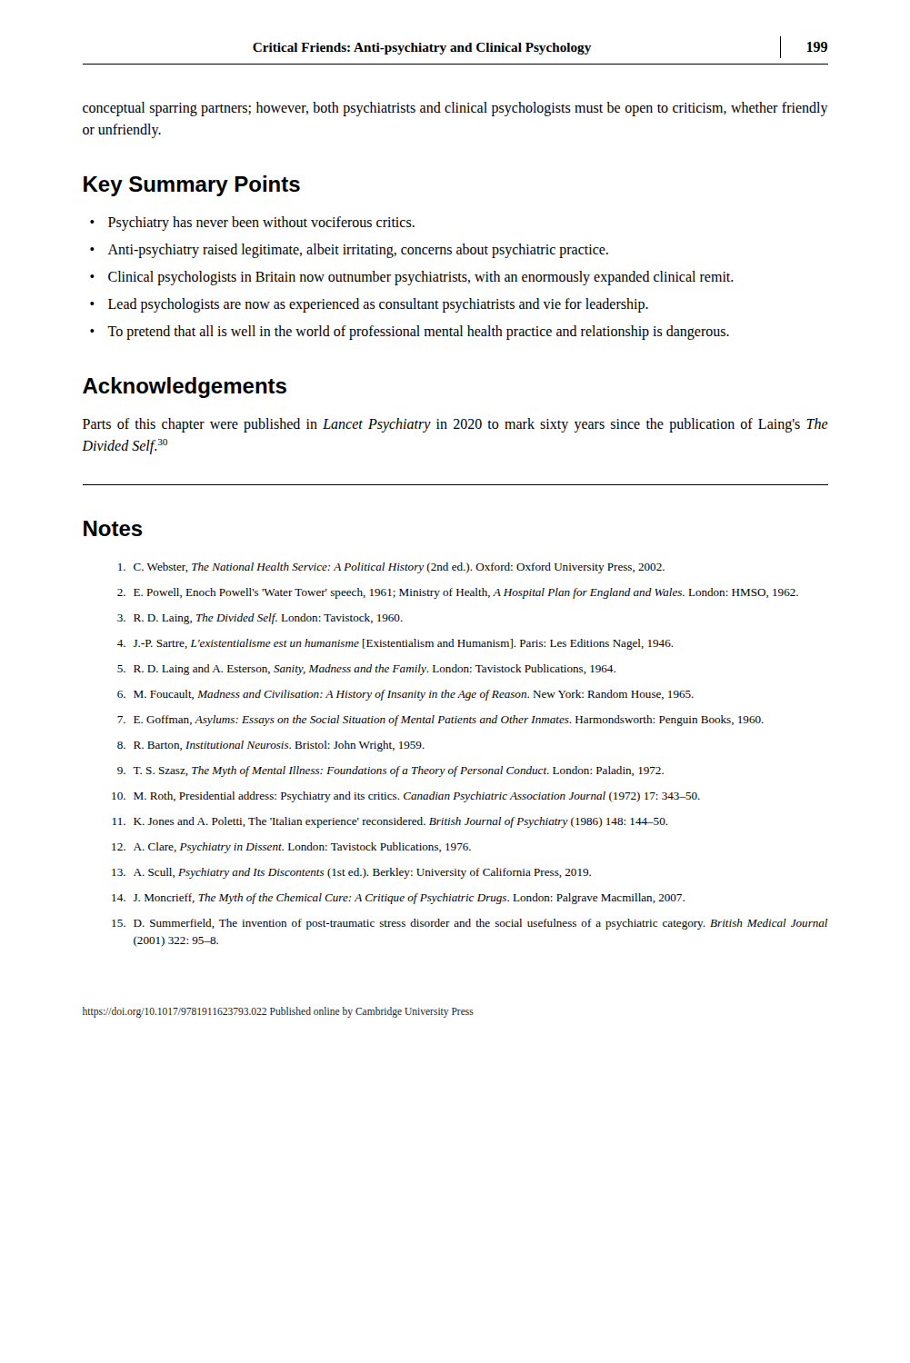Critical Friends: Anti-psychiatry and Clinical Psychology 199
conceptual sparring partners; however, both psychiatrists and clinical psychologists must be open to criticism, whether friendly or unfriendly.
Key Summary Points
Psychiatry has never been without vociferous critics.
Anti-psychiatry raised legitimate, albeit irritating, concerns about psychiatric practice.
Clinical psychologists in Britain now outnumber psychiatrists, with an enormously expanded clinical remit.
Lead psychologists are now as experienced as consultant psychiatrists and vie for leadership.
To pretend that all is well in the world of professional mental health practice and relationship is dangerous.
Acknowledgements
Parts of this chapter were published in Lancet Psychiatry in 2020 to mark sixty years since the publication of Laing's The Divided Self.30
Notes
C. Webster, The National Health Service: A Political History (2nd ed.). Oxford: Oxford University Press, 2002.
E. Powell, Enoch Powell's 'Water Tower' speech, 1961; Ministry of Health, A Hospital Plan for England and Wales. London: HMSO, 1962.
R. D. Laing, The Divided Self. London: Tavistock, 1960.
J.-P. Sartre, L'existentialisme est un humanisme [Existentialism and Humanism]. Paris: Les Editions Nagel, 1946.
R. D. Laing and A. Esterson, Sanity, Madness and the Family. London: Tavistock Publications, 1964.
M. Foucault, Madness and Civilisation: A History of Insanity in the Age of Reason. New York: Random House, 1965.
E. Goffman, Asylums: Essays on the Social Situation of Mental Patients and Other Inmates. Harmondsworth: Penguin Books, 1960.
R. Barton, Institutional Neurosis. Bristol: John Wright, 1959.
T. S. Szasz, The Myth of Mental Illness: Foundations of a Theory of Personal Conduct. London: Paladin, 1972.
M. Roth, Presidential address: Psychiatry and its critics. Canadian Psychiatric Association Journal (1972) 17: 343–50.
K. Jones and A. Poletti, The 'Italian experience' reconsidered. British Journal of Psychiatry (1986) 148: 144–50.
A. Clare, Psychiatry in Dissent. London: Tavistock Publications, 1976.
A. Scull, Psychiatry and Its Discontents (1st ed.). Berkley: University of California Press, 2019.
J. Moncrieff, The Myth of the Chemical Cure: A Critique of Psychiatric Drugs. London: Palgrave Macmillan, 2007.
D. Summerfield, The invention of post-traumatic stress disorder and the social usefulness of a psychiatric category. British Medical Journal (2001) 322: 95–8.
https://doi.org/10.1017/9781911623793.022 Published online by Cambridge University Press